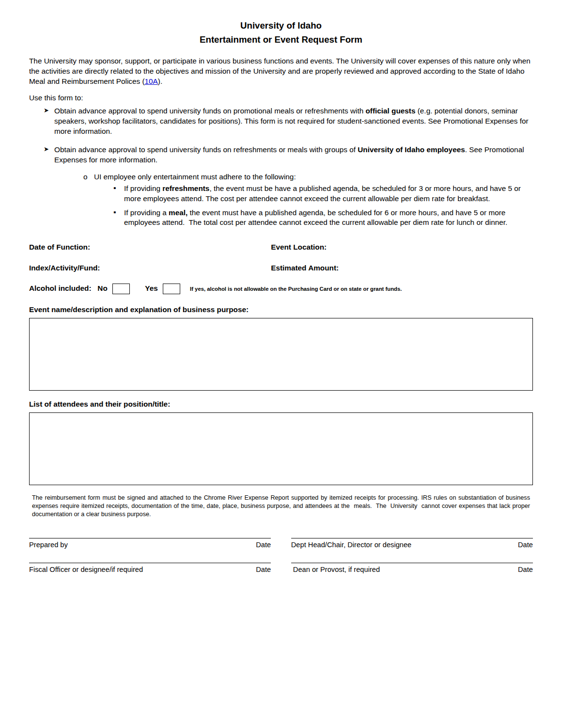University of Idaho
Entertainment or Event Request Form
The University may sponsor, support, or participate in various business functions and events. The University will cover expenses of this nature only when the activities are directly related to the objectives and mission of the University and are properly reviewed and approved according to the State of Idaho Meal and Reimbursement Polices (10A).
Use this form to:
Obtain advance approval to spend university funds on promotional meals or refreshments with official guests (e.g. potential donors, seminar speakers, workshop facilitators, candidates for positions). This form is not required for student-sanctioned events. See Promotional Expenses for more information.
Obtain advance approval to spend university funds on refreshments or meals with groups of University of Idaho employees. See Promotional Expenses for more information.
UI employee only entertainment must adhere to the following:
If providing refreshments, the event must be have a published agenda, be scheduled for 3 or more hours, and have 5 or more employees attend. The cost per attendee cannot exceed the current allowable per diem rate for breakfast.
If providing a meal, the event must have a published agenda, be scheduled for 6 or more hours, and have 5 or more employees attend. The total cost per attendee cannot exceed the current allowable per diem rate for lunch or dinner.
Date of Function:
Event Location:
Index/Activity/Fund:
Estimated Amount:
Alcohol included: No Yes
If yes, alcohol is not allowable on the Purchasing Card or on state or grant funds.
Event name/description and explanation of business purpose:
List of attendees and their position/title:
The reimbursement form must be signed and attached to the Chrome River Expense Report supported by itemized receipts for processing. IRS rules on substantiation of business expenses require itemized receipts, documentation of the time, date, place, business purpose, and attendees at the meals. The University cannot cover expenses that lack proper documentation or a clear business purpose.
| Prepared by Date | | Dept Head/Chair, Director or designee Date |
| Fiscal Officer or designee/if required Date | | Dean or Provost, if required Date |